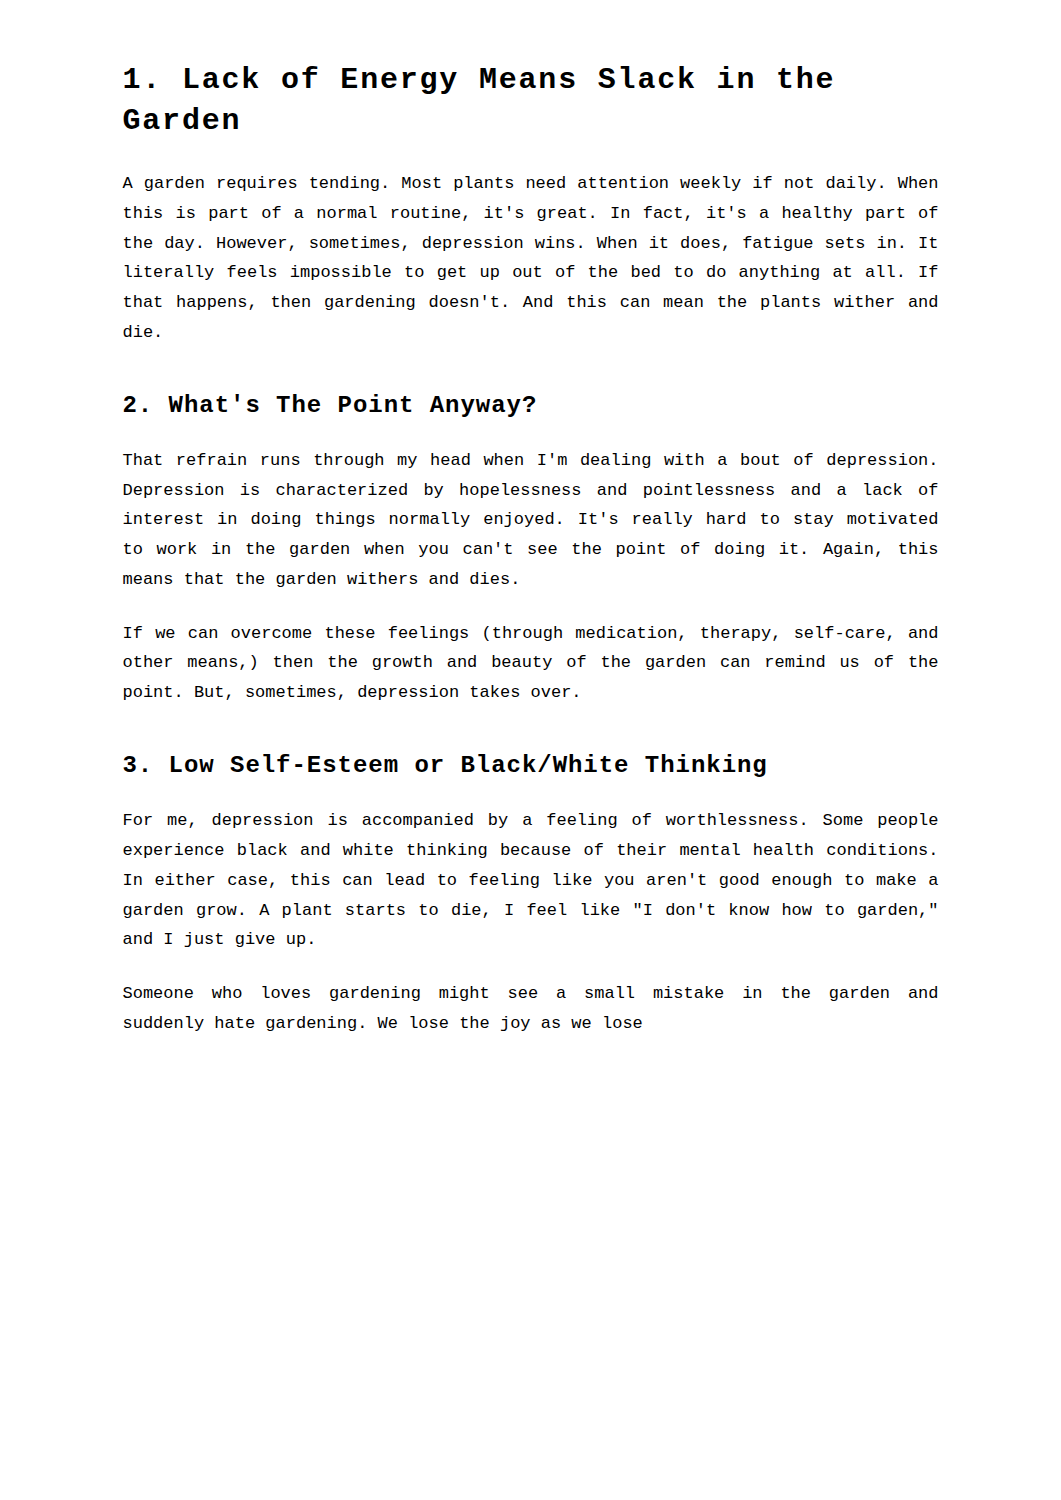1. Lack of Energy Means Slack in the Garden
A garden requires tending. Most plants need attention weekly if not daily. When this is part of a normal routine, it's great. In fact, it's a healthy part of the day. However, sometimes, depression wins. When it does, fatigue sets in. It literally feels impossible to get up out of the bed to do anything at all. If that happens, then gardening doesn't. And this can mean the plants wither and die.
2. What's The Point Anyway?
That refrain runs through my head when I'm dealing with a bout of depression. Depression is characterized by hopelessness and pointlessness and a lack of interest in doing things normally enjoyed. It's really hard to stay motivated to work in the garden when you can't see the point of doing it. Again, this means that the garden withers and dies.
If we can overcome these feelings (through medication, therapy, self-care, and other means,) then the growth and beauty of the garden can remind us of the point. But, sometimes, depression takes over.
3. Low Self-Esteem or Black/White Thinking
For me, depression is accompanied by a feeling of worthlessness. Some people experience black and white thinking because of their mental health conditions. In either case, this can lead to feeling like you aren't good enough to make a garden grow. A plant starts to die, I feel like "I don't know how to garden," and I just give up.
Someone who loves gardening might see a small mistake in the garden and suddenly hate gardening. We lose the joy as we lose